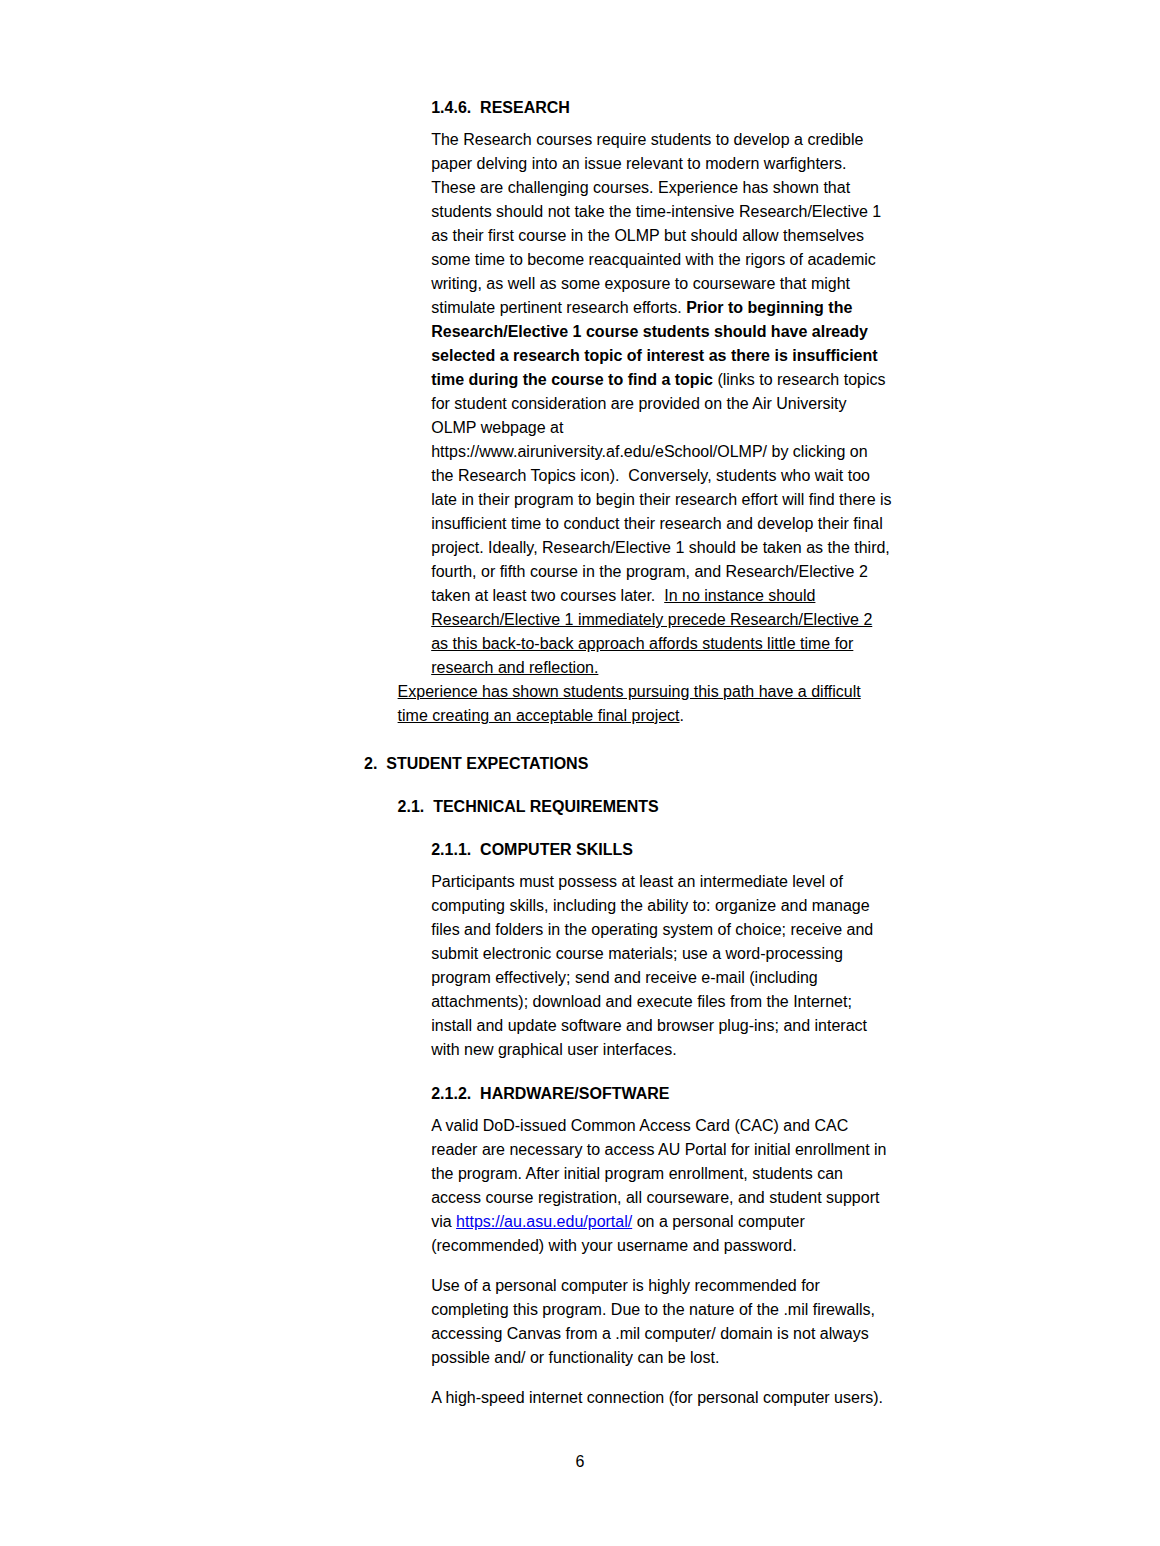1.4.6. RESEARCH
The Research courses require students to develop a credible paper delving into an issue relevant to modern warfighters. These are challenging courses. Experience has shown that students should not take the time-intensive Research/Elective 1 as their first course in the OLMP but should allow themselves some time to become reacquainted with the rigors of academic writing, as well as some exposure to courseware that might stimulate pertinent research efforts. Prior to beginning the Research/Elective 1 course students should have already selected a research topic of interest as there is insufficient time during the course to find a topic (links to research topics for student consideration are provided on the Air University OLMP webpage at https://www.airuniversity.af.edu/eSchool/OLMP/ by clicking on the Research Topics icon). Conversely, students who wait too late in their program to begin their research effort will find there is insufficient time to conduct their research and develop their final project. Ideally, Research/Elective 1 should be taken as the third, fourth, or fifth course in the program, and Research/Elective 2 taken at least two courses later. In no instance should Research/Elective 1 immediately precede Research/Elective 2 as this back-to-back approach affords students little time for research and reflection.
Experience has shown students pursuing this path have a difficult time creating an acceptable final project.
2. STUDENT EXPECTATIONS
2.1. TECHNICAL REQUIREMENTS
2.1.1. COMPUTER SKILLS
Participants must possess at least an intermediate level of computing skills, including the ability to: organize and manage files and folders in the operating system of choice; receive and submit electronic course materials; use a word-processing program effectively; send and receive e-mail (including attachments); download and execute files from the Internet; install and update software and browser plug-ins; and interact with new graphical user interfaces.
2.1.2. HARDWARE/SOFTWARE
A valid DoD-issued Common Access Card (CAC) and CAC reader are necessary to access AU Portal for initial enrollment in the program. After initial program enrollment, students can access course registration, all courseware, and student support via https://au.asu.edu/portal/ on a personal computer (recommended) with your username and password.
Use of a personal computer is highly recommended for completing this program. Due to the nature of the .mil firewalls, accessing Canvas from a .mil computer/ domain is not always possible and/ or functionality can be lost.
A high-speed internet connection (for personal computer users).
6